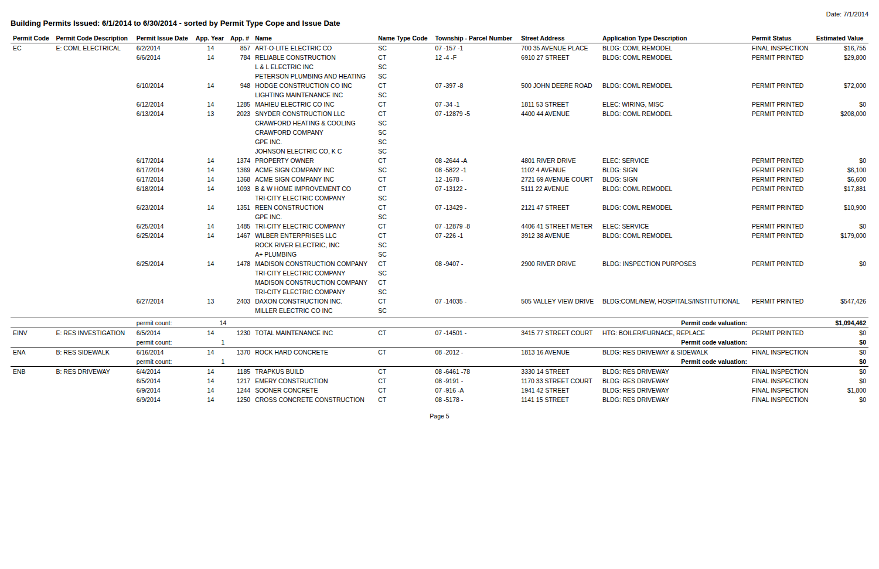Date: 7/1/2014
Building Permits Issued: 6/1/2014 to 6/30/2014 - sorted by Permit Type Cope and Issue Date
| Permit Code | Permit Code Description | Permit Issue Date | App. Year | App. # | Name | Name Type Code | Township - Parcel Number | Street Address | Application Type Description | Permit Status | Estimated Value |
| --- | --- | --- | --- | --- | --- | --- | --- | --- | --- | --- | --- |
| EC | E: COML ELECTRICAL | 6/2/2014 | 14 | 857 | ART-O-LITE ELECTRIC CO | SC | 07 -157 -1 | 700 35 AVENUE PLACE | BLDG: COML REMODEL | FINAL INSPECTION | $16,755 |
| | | 6/6/2014 | 14 | 784 | RELIABLE CONSTRUCTION | CT | 12 -4 -F | 6910 27 STREET | BLDG: COML REMODEL | PERMIT PRINTED | $29,800 |
| | | | | | L & L ELECTRIC INC | SC | | | | | |
| | | | | | PETERSON PLUMBING AND HEATING | SC | | | | | |
| | | 6/10/2014 | 14 | 948 | HODGE CONSTRUCTION CO INC | CT | 07 -397 -8 | 500 JOHN DEERE ROAD | BLDG: COML REMODEL | PERMIT PRINTED | $72,000 |
| | | | | | LIGHTING MAINTENANCE INC | SC | | | | | |
| | | 6/12/2014 | 14 | 1285 | MAHIEU ELECTRIC CO INC | CT | 07 -34 -1 | 1811 53 STREET | ELEC: WIRING, MISC | PERMIT PRINTED | $0 |
| | | 6/13/2014 | 13 | 2023 | SNYDER CONSTRUCTION LLC | CT | 07 -12879 -5 | 4400 44 AVENUE | BLDG: COML REMODEL | PERMIT PRINTED | $208,000 |
| | | | | | CRAWFORD HEATING & COOLING | SC | | | | | |
| | | | | | CRAWFORD COMPANY | SC | | | | | |
| | | | | | GPE INC. | SC | | | | | |
| | | | | | JOHNSON ELECTRIC CO, K C | SC | | | | | |
| | | 6/17/2014 | 14 | 1374 | PROPERTY OWNER | CT | 08 -2644 -A | 4801 RIVER DRIVE | ELEC: SERVICE | PERMIT PRINTED | $0 |
| | | 6/17/2014 | 14 | 1369 | ACME SIGN COMPANY INC | SC | 08 -5822 -1 | 1102 4 AVENUE | BLDG: SIGN | PERMIT PRINTED | $6,100 |
| | | 6/17/2014 | 14 | 1368 | ACME SIGN COMPANY INC | CT | 12 -1678 - | 2721 69 AVENUE COURT | BLDG: SIGN | PERMIT PRINTED | $6,600 |
| | | 6/18/2014 | 14 | 1093 | B & W HOME IMPROVEMENT CO | CT | 07 -13122 - | 5111 22 AVENUE | BLDG: COML REMODEL | PERMIT PRINTED | $17,881 |
| | | | | | TRI-CITY ELECTRIC COMPANY | SC | | | | | |
| | | 6/23/2014 | 14 | 1351 | REEN CONSTRUCTION | CT | 07 -13429 - | 2121 47 STREET | BLDG: COML REMODEL | PERMIT PRINTED | $10,900 |
| | | | | | GPE INC. | SC | | | | | |
| | | 6/25/2014 | 14 | 1485 | TRI-CITY ELECTRIC COMPANY | CT | 07 -12879 -8 | 4406 41 STREET METER | ELEC: SERVICE | PERMIT PRINTED | $0 |
| | | 6/25/2014 | 14 | 1467 | WILBER ENTERPRISES LLC | CT | 07 -226 -1 | 3912 38 AVENUE | BLDG: COML REMODEL | PERMIT PRINTED | $179,000 |
| | | | | | ROCK RIVER ELECTRIC, INC | SC | | | | | |
| | | | | | A+ PLUMBING | SC | | | | | |
| | | 6/25/2014 | 14 | 1478 | MADISON CONSTRUCTION COMPANY | CT | 08 -9407 - | 2900 RIVER DRIVE | BLDG: INSPECTION PURPOSES | PERMIT PRINTED | $0 |
| | | | | | TRI-CITY ELECTRIC COMPANY | SC | | | | | |
| | | | | | MADISON CONSTRUCTION COMPANY | CT | | | | | |
| | | | | | TRI-CITY ELECTRIC COMPANY | SC | | | | | |
| | | 6/27/2014 | 13 | 2403 | DAXON CONSTRUCTION INC. | CT | 07 -14035 - | 505 VALLEY VIEW DRIVE | BLDG:COML/NEW, HOSPITALS/INSTITUTIONAL | PERMIT PRINTED | $547,426 |
| | | | | | MILLER ELECTRIC CO INC | SC | | | | | |
| | permit count: | 14 | Permit code valuation: | | $1,094,462 |
| EINV | E: RES INVESTIGATION | 6/5/2014 | 14 | 1230 | TOTAL MAINTENANCE INC | CT | 07 -14501 - | 3415 77 STREET COURT | HTG: BOILER/FURNACE, REPLACE | PERMIT PRINTED | $0 |
| | permit count: | 1 | Permit code valuation: | | $0 |
| ENA | B: RES SIDEWALK | 6/16/2014 | 14 | 1370 | ROCK HARD CONCRETE | CT | 08 -2012 - | 1813 16 AVENUE | BLDG: RES DRIVEWAY & SIDEWALK | FINAL INSPECTION | $0 |
| | permit count: | 1 | Permit code valuation: | | $0 |
| ENB | B: RES DRIVEWAY | 6/4/2014 | 14 | 1185 | TRAPKUS BUILD | CT | 08 -6461 -78 | 3330 14 STREET | BLDG: RES DRIVEWAY | FINAL INSPECTION | $0 |
| | | 6/5/2014 | 14 | 1217 | EMERY CONSTRUCTION | CT | 08 -9191 - | 1170 33 STREET COURT | BLDG: RES DRIVEWAY | FINAL INSPECTION | $0 |
| | | 6/9/2014 | 14 | 1244 | SOONER CONCRETE | CT | 07 -916 -A | 1941 42 STREET | BLDG: RES DRIVEWAY | FINAL INSPECTION | $1,800 |
| | | 6/9/2014 | 14 | 1250 | CROSS CONCRETE CONSTRUCTION | CT | 08 -5178 - | 1141 15 STREET | BLDG: RES DRIVEWAY | FINAL INSPECTION | $0 |
Page 5